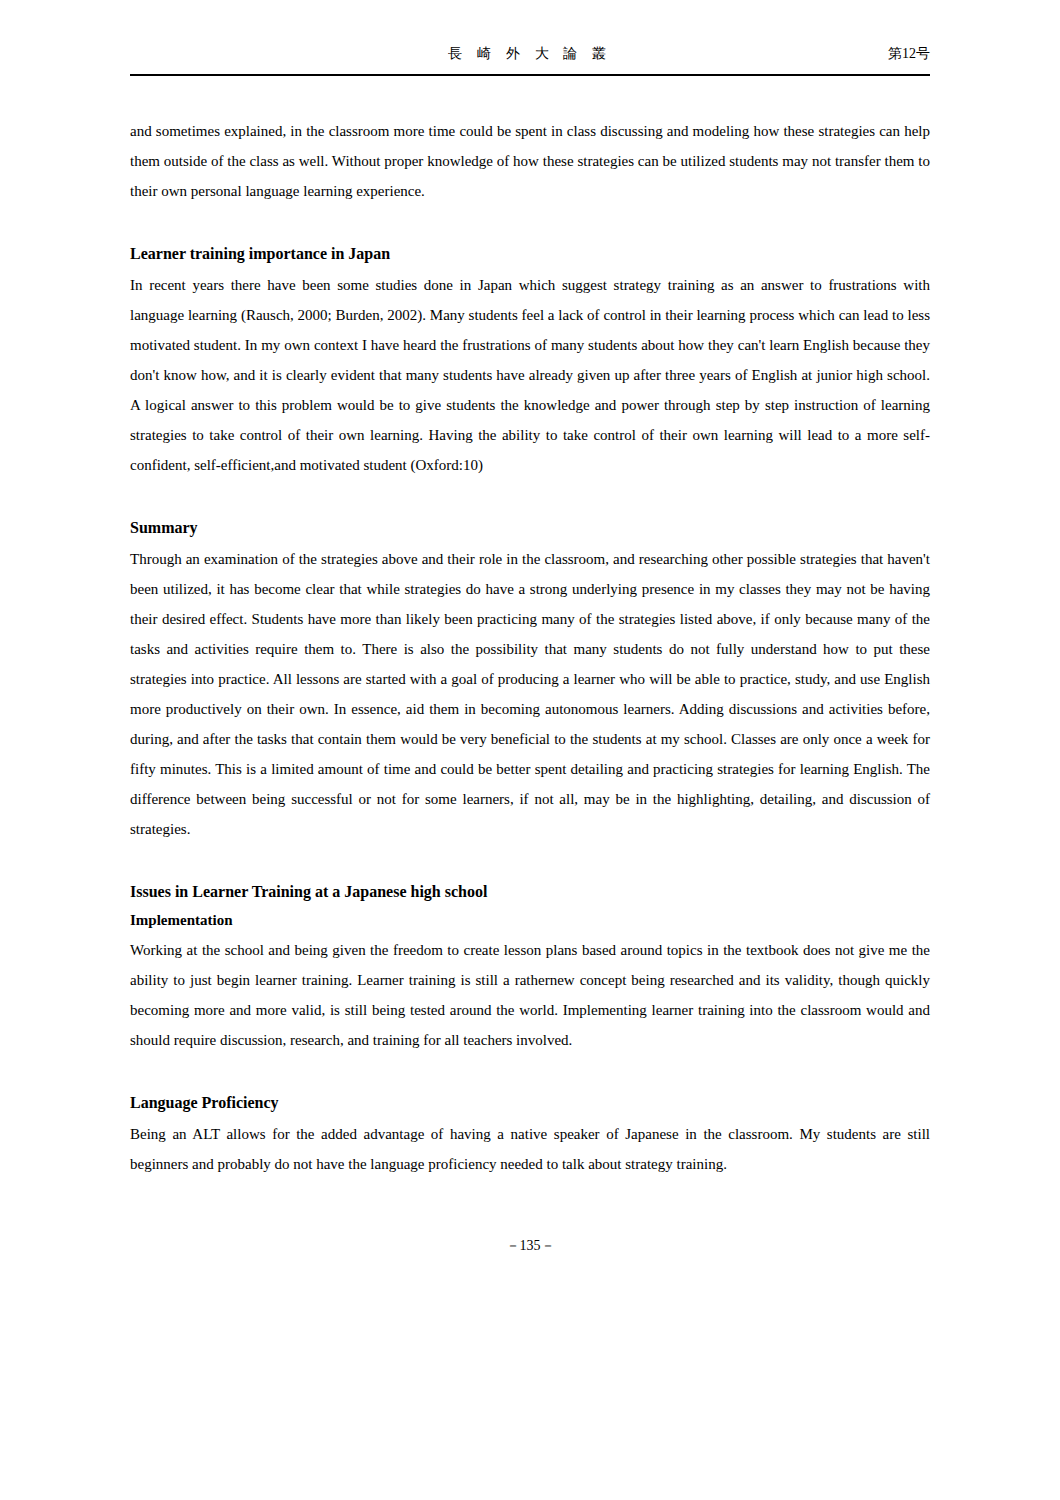長 崎 外 大 論 叢 第12号
and sometimes explained, in the classroom more time could be spent in class discussing and modeling how these strategies can help them outside of the class as well. Without proper knowledge of how these strategies can be utilized students may not transfer them to their own personal language learning experience.
Learner training importance in Japan
In recent years there have been some studies done in Japan which suggest strategy training as an answer to frustrations with language learning (Rausch, 2000; Burden, 2002). Many students feel a lack of control in their learning process which can lead to less motivated student. In my own context I have heard the frustrations of many students about how they can't learn English because they don't know how, and it is clearly evident that many students have already given up after three years of English at junior high school. A logical answer to this problem would be to give students the knowledge and power through step by step instruction of learning strategies to take control of their own learning. Having the ability to take control of their own learning will lead to a more self-confident, self-efficient,and motivated student (Oxford:10)
Summary
Through an examination of the strategies above and their role in the classroom, and researching other possible strategies that haven't been utilized, it has become clear that while strategies do have a strong underlying presence in my classes they may not be having their desired effect. Students have more than likely been practicing many of the strategies listed above, if only because many of the tasks and activities require them to. There is also the possibility that many students do not fully understand how to put these strategies into practice. All lessons are started with a goal of producing a learner who will be able to practice, study, and use English more productively on their own. In essence, aid them in becoming autonomous learners. Adding discussions and activities before, during, and after the tasks that contain them would be very beneficial to the students at my school. Classes are only once a week for fifty minutes. This is a limited amount of time and could be better spent detailing and practicing strategies for learning English. The difference between being successful or not for some learners, if not all, may be in the highlighting, detailing, and discussion of strategies.
Issues in Learner Training at a Japanese high school
Implementation
Working at the school and being given the freedom to create lesson plans based around topics in the textbook does not give me the ability to just begin learner training. Learner training is still a rathernew concept being researched and its validity, though quickly becoming more and more valid, is still being tested around the world. Implementing learner training into the classroom would and should require discussion, research, and training for all teachers involved.
Language Proficiency
Being an ALT allows for the added advantage of having a native speaker of Japanese in the classroom. My students are still beginners and probably do not have the language proficiency needed to talk about strategy training.
－135－